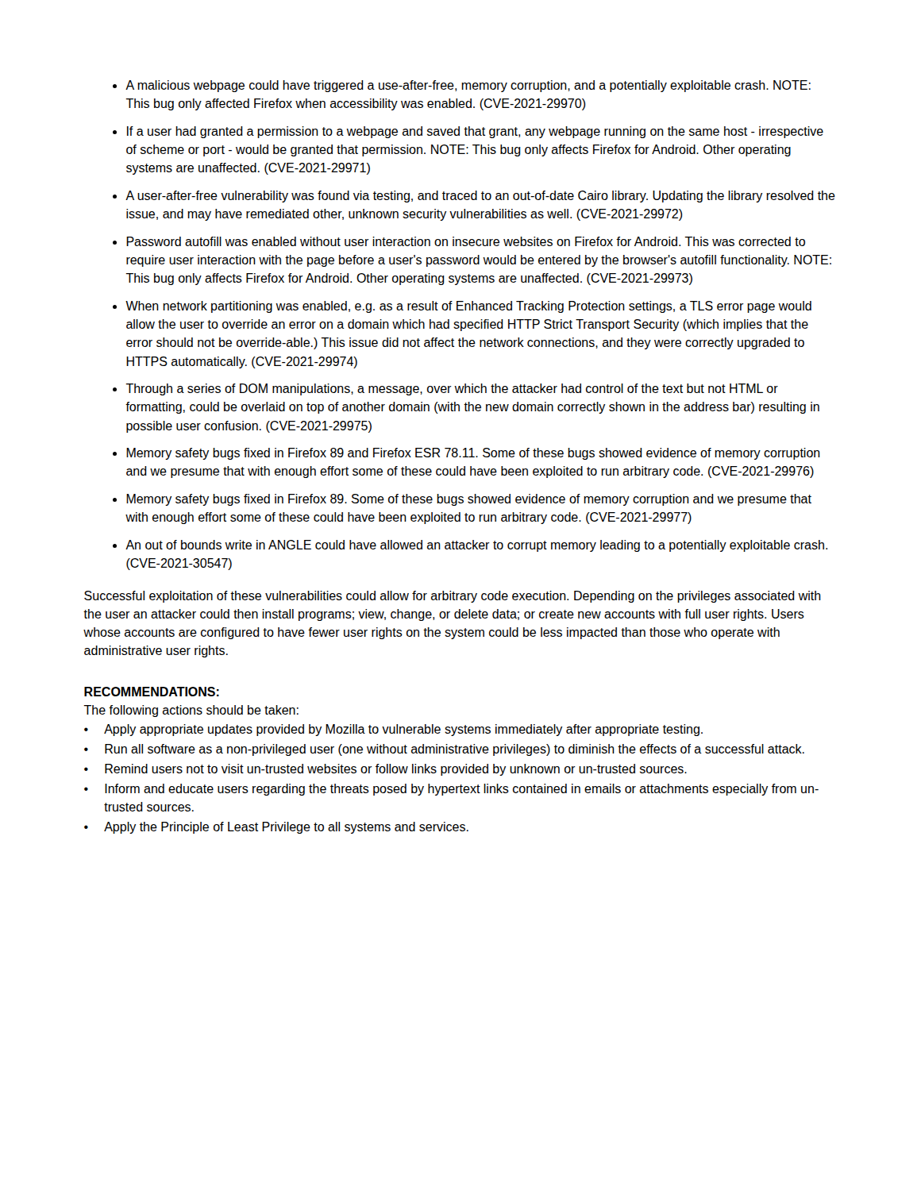A malicious webpage could have triggered a use-after-free, memory corruption, and a potentially exploitable crash. NOTE: This bug only affected Firefox when accessibility was enabled. (CVE-2021-29970)
If a user had granted a permission to a webpage and saved that grant, any webpage running on the same host - irrespective of scheme or port - would be granted that permission. NOTE: This bug only affects Firefox for Android. Other operating systems are unaffected. (CVE-2021-29971)
A user-after-free vulnerability was found via testing, and traced to an out-of-date Cairo library. Updating the library resolved the issue, and may have remediated other, unknown security vulnerabilities as well. (CVE-2021-29972)
Password autofill was enabled without user interaction on insecure websites on Firefox for Android. This was corrected to require user interaction with the page before a user's password would be entered by the browser's autofill functionality. NOTE: This bug only affects Firefox for Android. Other operating systems are unaffected. (CVE-2021-29973)
When network partitioning was enabled, e.g. as a result of Enhanced Tracking Protection settings, a TLS error page would allow the user to override an error on a domain which had specified HTTP Strict Transport Security (which implies that the error should not be override-able.) This issue did not affect the network connections, and they were correctly upgraded to HTTPS automatically. (CVE-2021-29974)
Through a series of DOM manipulations, a message, over which the attacker had control of the text but not HTML or formatting, could be overlaid on top of another domain (with the new domain correctly shown in the address bar) resulting in possible user confusion. (CVE-2021-29975)
Memory safety bugs fixed in Firefox 89 and Firefox ESR 78.11. Some of these bugs showed evidence of memory corruption and we presume that with enough effort some of these could have been exploited to run arbitrary code. (CVE-2021-29976)
Memory safety bugs fixed in Firefox 89. Some of these bugs showed evidence of memory corruption and we presume that with enough effort some of these could have been exploited to run arbitrary code. (CVE-2021-29977)
An out of bounds write in ANGLE could have allowed an attacker to corrupt memory leading to a potentially exploitable crash. (CVE-2021-30547)
Successful exploitation of these vulnerabilities could allow for arbitrary code execution. Depending on the privileges associated with the user an attacker could then install programs; view, change, or delete data; or create new accounts with full user rights. Users whose accounts are configured to have fewer user rights on the system could be less impacted than those who operate with administrative user rights.
RECOMMENDATIONS:
The following actions should be taken:
Apply appropriate updates provided by Mozilla to vulnerable systems immediately after appropriate testing.
Run all software as a non-privileged user (one without administrative privileges) to diminish the effects of a successful attack.
Remind users not to visit un-trusted websites or follow links provided by unknown or un-trusted sources.
Inform and educate users regarding the threats posed by hypertext links contained in emails or attachments especially from un-trusted sources.
Apply the Principle of Least Privilege to all systems and services.